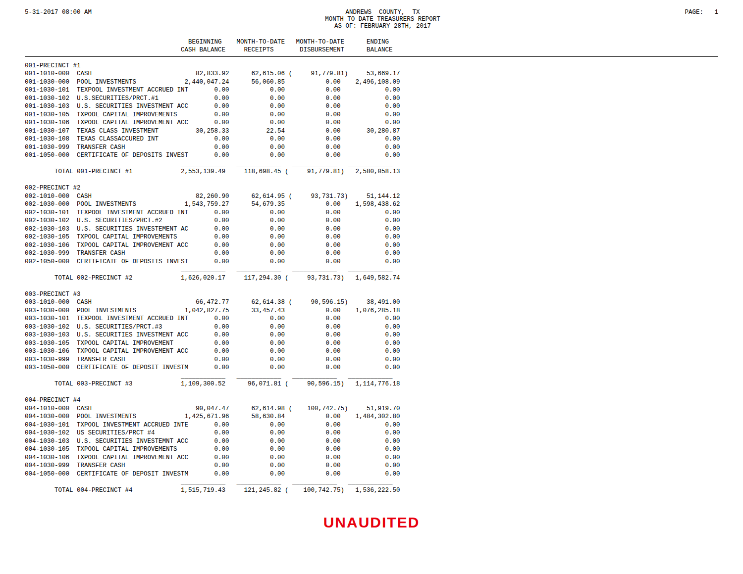5-31-2017 08:00 AM
ANDREWS COUNTY, TX MONTH TO DATE TREASURERS REPORT AS OF: FEBRUARY 28TH, 2017
PAGE: 1
                                            BEGINNING    MONTH-TO-DATE   MONTH-TO-DATE      ENDING
                                          CASH BALANCE     RECEIPTS       DISBURSEMENT      BALANCE
001-PRECINCT #1
001-1010-000  CASH                            82,833.92      62,615.06 (     91,779.81)     53,669.17
001-1030-000  POOL INVESTMENTS             2,440,047.24      56,060.85           0.00    2,496,108.09
001-1030-101  TEXPOOL INVESTMENT ACCRUED INT       0.00           0.00           0.00            0.00
001-1030-102  U.S.SECURITIES/PRCT.#1               0.00           0.00           0.00            0.00
001-1030-103  U.S. SECURITIES INVESTMENT ACC       0.00           0.00           0.00            0.00
001-1030-105  TXPOOL CAPITAL IMPROVEMENTS          0.00           0.00           0.00            0.00
001-1030-106  TXPOOL CAPITAL IMPROVEMENT ACC       0.00           0.00           0.00            0.00
001-1030-107  TEXAS CLASS INVESTMENT          30,258.33          22.54           0.00       30,280.87
001-1030-108  TEXAS CLASSACCURED INT               0.00           0.00           0.00            0.00
001-1030-999  TRANSFER CASH                        0.00           0.00           0.00            0.00
001-1050-000  CERTIFICATE OF DEPOSITS INVEST       0.00           0.00           0.00            0.00
                                          ____________   ____________   ____________   ____________
        TOTAL 001-PRECINCT #1             2,553,139.49     118,698.45 (     91,779.81)   2,580,058.13

002-PRECINCT #2
002-1010-000  CASH                            82,260.90      62,614.95 (     93,731.73)     51,144.12
002-1030-000  POOL INVESTMENTS             1,543,759.27      54,679.35           0.00    1,598,438.62
002-1030-101  TEXPOOL INVESTMENT ACCRUED INT       0.00           0.00           0.00            0.00
002-1030-102  U.S. SECURITIES/PRCT.#2              0.00           0.00           0.00            0.00
002-1030-103  U.S. SECURITIES INVESTEMENT AC       0.00           0.00           0.00            0.00
002-1030-105  TXPOOL CAPITAL IMPROVEMENTS          0.00           0.00           0.00            0.00
002-1030-106  TXPOOL CAPITAL IMPROVEMENT ACC       0.00           0.00           0.00            0.00
002-1030-999  TRANSFER CASH                        0.00           0.00           0.00            0.00
002-1050-000  CERTIFICATE OF DEPOSITS INVEST       0.00           0.00           0.00            0.00
                                          ____________   ____________   ____________   ____________
        TOTAL 002-PRECINCT #2             1,626,020.17     117,294.30 (     93,731.73)   1,649,582.74

003-PRECINCT #3
003-1010-000  CASH                            66,472.77      62,614.38 (     90,596.15)     38,491.00
003-1030-000  POOL INVESTMENTS             1,042,827.75      33,457.43           0.00    1,076,285.18
003-1030-101  TEXPOOL INVESTMENT ACCRUED INT       0.00           0.00           0.00            0.00
003-1030-102  U.S. SECURITIES/PRCT.#3              0.00           0.00           0.00            0.00
003-1030-103  U.S. SECURITIES INVESTMENT ACC       0.00           0.00           0.00            0.00
003-1030-105  TXPOOL CAPITAL IMPROVEMENT           0.00           0.00           0.00            0.00
003-1030-106  TXPOOL CAPITAL IMPROVEMENT ACC       0.00           0.00           0.00            0.00
003-1030-999  TRANSFER CASH                        0.00           0.00           0.00            0.00
003-1050-000  CERTIFICATE OF DEPOSIT INVESTM       0.00           0.00           0.00            0.00
                                          ____________   ____________   ____________   ____________
        TOTAL 003-PRECINCT #3             1,109,300.52      96,071.81 (     90,596.15)   1,114,776.18

004-PRECINCT #4
004-1010-000  CASH                            90,047.47      62,614.98 (    100,742.75)     51,919.70
004-1030-000  POOL INVESTMENTS             1,425,671.96      58,630.84           0.00    1,484,302.80
004-1030-101  TXPOOL INVESTMENT ACCRUED INTE       0.00           0.00           0.00            0.00
004-1030-102  US SECURITIES/PRCT #4                0.00           0.00           0.00            0.00
004-1030-103  U.S. SECURITIES INVESTEMNT ACC       0.00           0.00           0.00            0.00
004-1030-105  TXPOOL CAPITAL IMPROVEMENTS          0.00           0.00           0.00            0.00
004-1030-106  TXPOOL CAPITAL IMPROVEMENT ACC       0.00           0.00           0.00            0.00
004-1030-999  TRANSFER CASH                        0.00           0.00           0.00            0.00
004-1050-000  CERTIFICATE OF DEPOSIT INVESTM       0.00           0.00           0.00            0.00
                                          ____________   ____________   ____________   ____________
        TOTAL 004-PRECINCT #4             1,515,719.43     121,245.82 (    100,742.75)   1,536,222.50
UNAUDITED